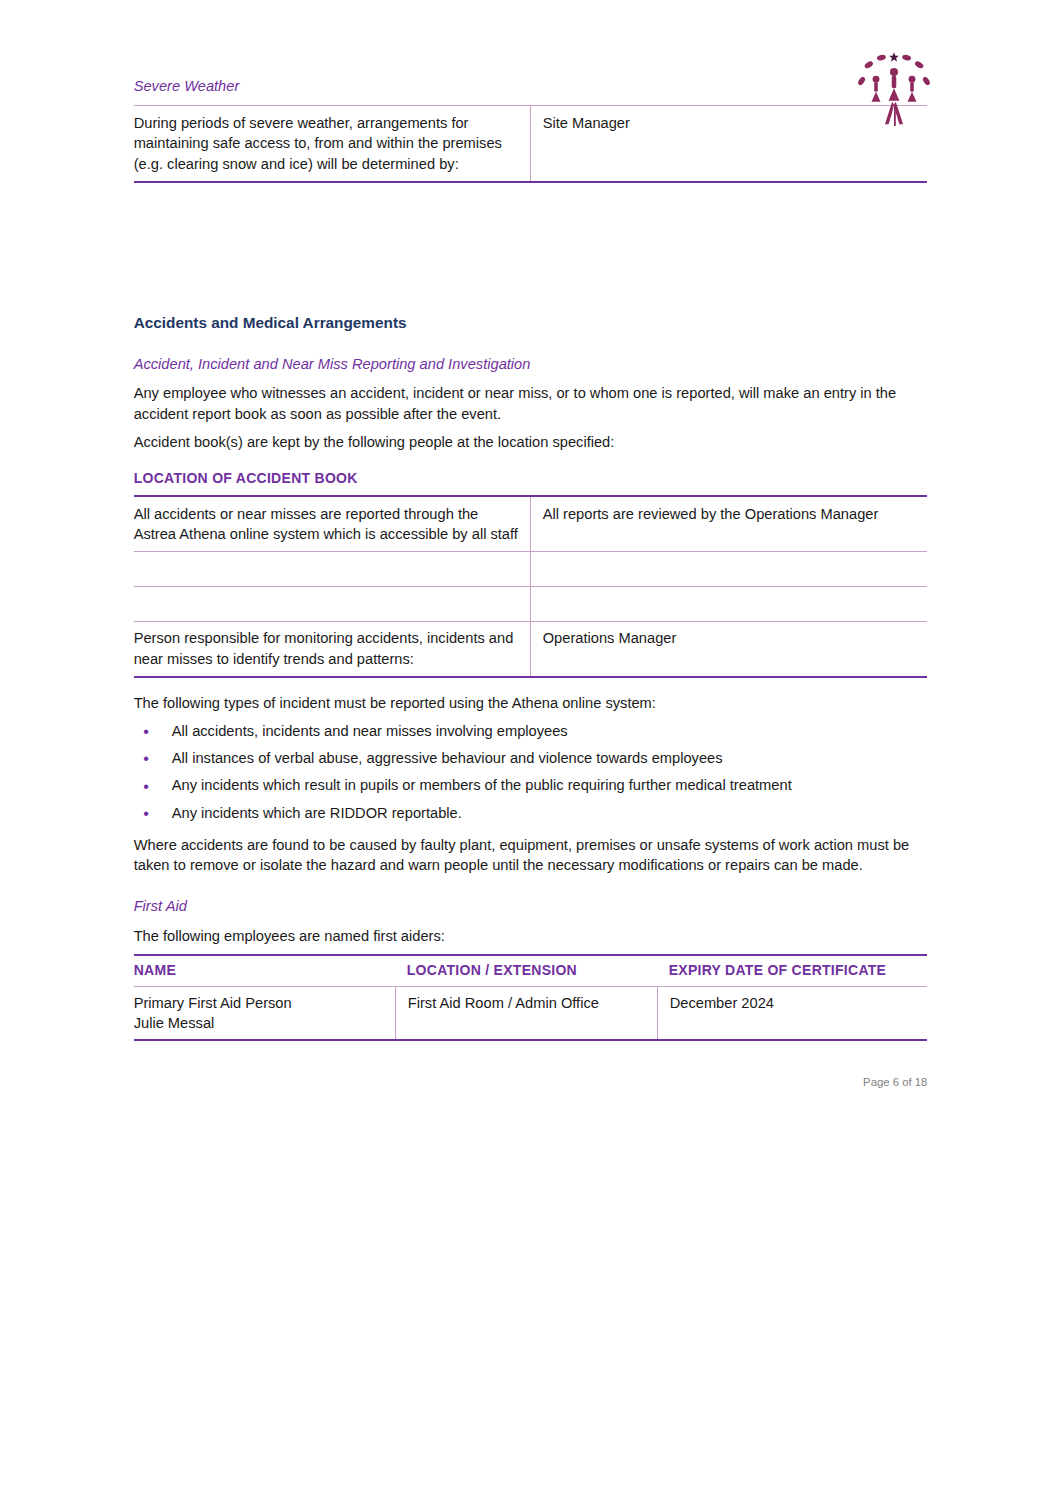Severe Weather
| During periods of severe weather, arrangements for maintaining safe access to, from and within the premises (e.g. clearing snow and ice) will be determined by: | Site Manager |
Accidents and Medical Arrangements
Accident, Incident and Near Miss Reporting and Investigation
Any employee who witnesses an accident, incident or near miss, or to whom one is reported, will make an entry in the accident report book as soon as possible after the event.
Accident book(s) are kept by the following people at the location specified:
LOCATION OF ACCIDENT BOOK
| All accidents or near misses are reported through the Astrea Athena online system which is accessible by all staff | All reports are reviewed by the Operations Manager |
| Person responsible for monitoring accidents, incidents and near misses to identify trends and patterns: | Operations Manager |
The following types of incident must be reported using the Athena online system:
All accidents, incidents and near misses involving employees
All instances of verbal abuse, aggressive behaviour and violence towards employees
Any incidents which result in pupils or members of the public requiring further medical treatment
Any incidents which are RIDDOR reportable.
Where accidents are found to be caused by faulty plant, equipment, premises or unsafe systems of work action must be taken to remove or isolate the hazard and warn people until the necessary modifications or repairs can be made.
First Aid
The following employees are named first aiders:
| NAME | LOCATION / EXTENSION | EXPIRY DATE OF CERTIFICATE |
| --- | --- | --- |
| Primary First Aid Person Julie Messal | First Aid Room / Admin Office | December 2024 |
Page 6 of 18